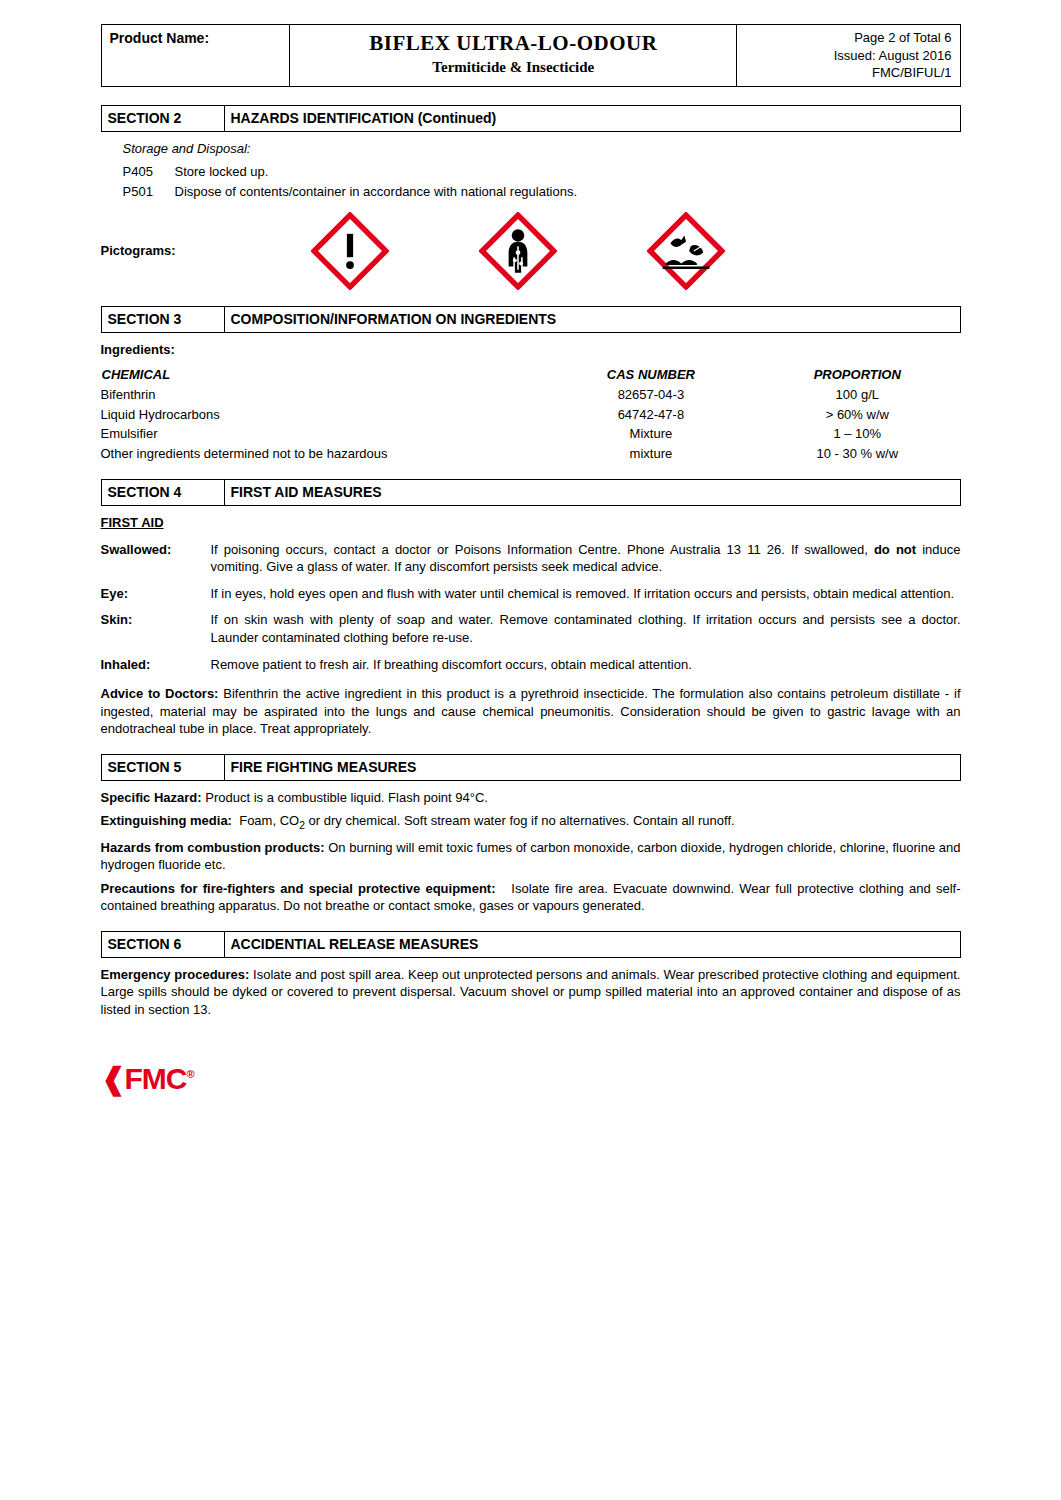| Product Name: | BIFLEX ULTRA-LO-ODOUR Termiticide & Insecticide | Page 2 of Total 6 Issued: August 2016 FMC/BIFUL/1 |
| SECTION 2 | HAZARDS IDENTIFICATION (Continued) |
Storage and Disposal:
| P405 | Store locked up. |
| P501 | Dispose of contents/container in accordance with national regulations. |
Pictograms:
| SECTION 3 | COMPOSITION/INFORMATION ON INGREDIENTS |
Ingredients:
| CHEMICAL | CAS NUMBER | PROPORTION |
| --- | --- | --- |
| Bifenthrin | 82657-04-3 | 100 g/L |
| Liquid Hydrocarbons | 64742-47-8 | > 60% w/w |
| Emulsifier | Mixture | 1 – 10% |
| Other ingredients determined not to be hazardous | mixture | 10 - 30 % w/w |
| SECTION 4 | FIRST AID MEASURES |
FIRST AID
| Swallowed: | If poisoning occurs, contact a doctor or Poisons Information Centre. Phone Australia 13 11 26. If swallowed, do not induce vomiting. Give a glass of water. If any discomfort persists seek medical advice. |
| Eye: | If in eyes, hold eyes open and flush with water until chemical is removed. If irritation occurs and persists, obtain medical attention. |
| Skin: | If on skin wash with plenty of soap and water. Remove contaminated clothing. If irritation occurs and persists see a doctor. Launder contaminated clothing before re-use. |
| Inhaled: | Remove patient to fresh air. If breathing discomfort occurs, obtain medical attention. |
Advice to Doctors: Bifenthrin the active ingredient in this product is a pyrethroid insecticide. The formulation also contains petroleum distillate - if ingested, material may be aspirated into the lungs and cause chemical pneumonitis. Consideration should be given to gastric lavage with an endotracheal tube in place. Treat appropriately.
| SECTION 5 | FIRE FIGHTING MEASURES |
Specific Hazard: Product is a combustible liquid. Flash point 94°C.
Extinguishing media: Foam, CO2 or dry chemical. Soft stream water fog if no alternatives. Contain all runoff.
Hazards from combustion products: On burning will emit toxic fumes of carbon monoxide, carbon dioxide, hydrogen chloride, chlorine, fluorine and hydrogen fluoride etc.
Precautions for fire-fighters and special protective equipment: Isolate fire area. Evacuate downwind. Wear full protective clothing and self-contained breathing apparatus. Do not breathe or contact smoke, gases or vapours generated.
| SECTION 6 | ACCIDENTIAL RELEASE MEASURES |
Emergency procedures: Isolate and post spill area. Keep out unprotected persons and animals. Wear prescribed protective clothing and equipment. Large spills should be dyked or covered to prevent dispersal. Vacuum shovel or pump spilled material into an approved container and dispose of as listed in section 13.
❰FMC®